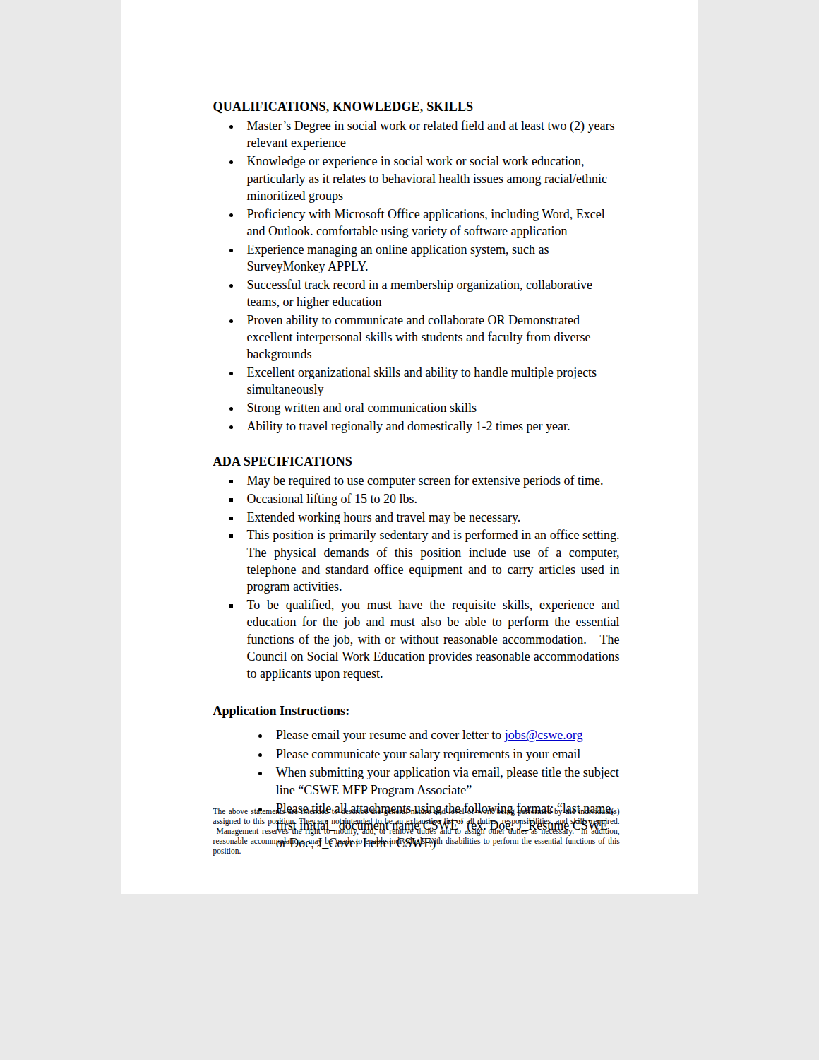QUALIFICATIONS, KNOWLEDGE, SKILLS
Master’s Degree in social work or related field and at least two (2) years relevant experience
Knowledge or experience in social work or social work education, particularly as it relates to behavioral health issues among racial/ethnic minoritized groups
Proficiency with Microsoft Office applications, including Word, Excel and Outlook. comfortable using variety of software application
Experience managing an online application system, such as SurveyMonkey APPLY.
Successful track record in a membership organization, collaborative teams, or higher education
Proven ability to communicate and collaborate OR Demonstrated excellent interpersonal skills with students and faculty from diverse backgrounds
Excellent organizational skills and ability to handle multiple projects simultaneously
Strong written and oral communication skills
Ability to travel regionally and domestically 1-2 times per year.
ADA SPECIFICATIONS
May be required to use computer screen for extensive periods of time.
Occasional lifting of 15 to 20 lbs.
Extended working hours and travel may be necessary.
This position is primarily sedentary and is performed in an office setting. The physical demands of this position include use of a computer, telephone and standard office equipment and to carry articles used in program activities.
To be qualified, you must have the requisite skills, experience and education for the job and must also be able to perform the essential functions of the job, with or without reasonable accommodation. The Council on Social Work Education provides reasonable accommodations to applicants upon request.
Application Instructions:
Please email your resume and cover letter to jobs@cswe.org
Please communicate your salary requirements in your email
When submitting your application via email, please title the subject line “CSWE MFP Program Associate”
Please title all attachments using the following format: “last name, first initial_ document name CSWE” (ex. Doe, J_Resume CSWE or Doe, J_Cover Letter CSWE)
The above statements are intended to describe the general nature and level of work being performed by the individual(s) assigned to this position. They are not intended to be an exhaustive list of all duties, responsibilities, and skills required. Management reserves the right to modify, add, or remove duties and to assign other duties as necessary. In addition, reasonable accommodations may be made to enable individuals with disabilities to perform the essential functions of this position.